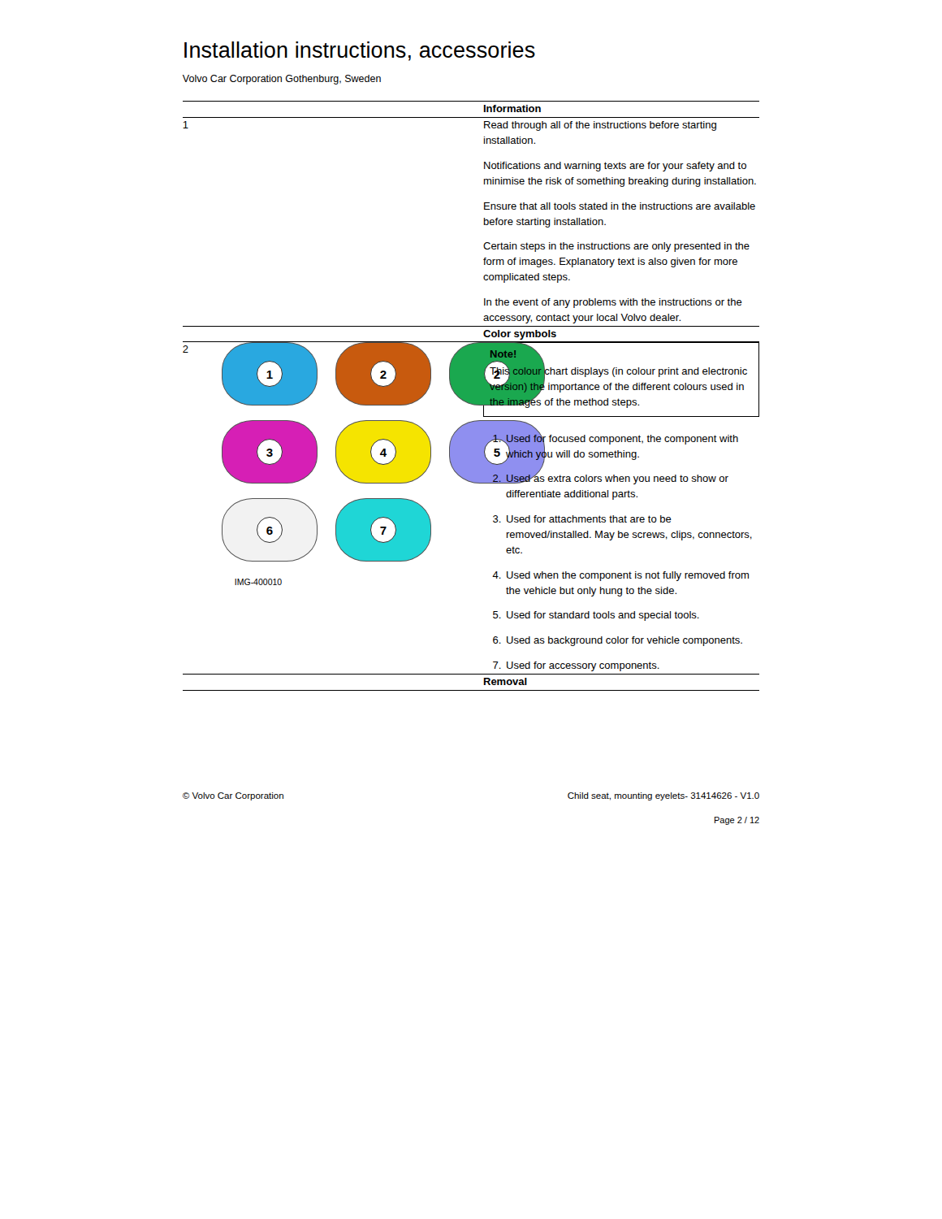Installation instructions, accessories
Volvo Car Corporation Gothenburg, Sweden
| | | Information |
| 1 | | Read through all of the instructions before starting installation. Notifications and warning texts are for your safety and to minimise the risk of something breaking during installation. Ensure that all tools stated in the instructions are available before starting installation. Certain steps in the instructions are only presented in the form of images. Explanatory text is also given for more complicated steps. In the event of any problems with the instructions or the accessory, contact your local Volvo dealer. |
| | | Color symbols |
| 2 | 1 2 2 3 4 5 6 7 IMG-400010 | Note! This colour chart displays (in colour print and electronic version) the importance of the different colours used in the images of the method steps. Used for focused component, the component with which you will do something. Used as extra colors when you need to show or differentiate additional parts. Used for attachments that are to be removed/installed. May be screws, clips, connectors, etc. Used when the component is not fully removed from the vehicle but only hung to the side. Used for standard tools and special tools. Used as background color for vehicle components. Used for accessory components. |
| | | Removal |
© Volvo Car Corporation Child seat, mounting eyelets- 31414626 - V1.0
Page 2 / 12